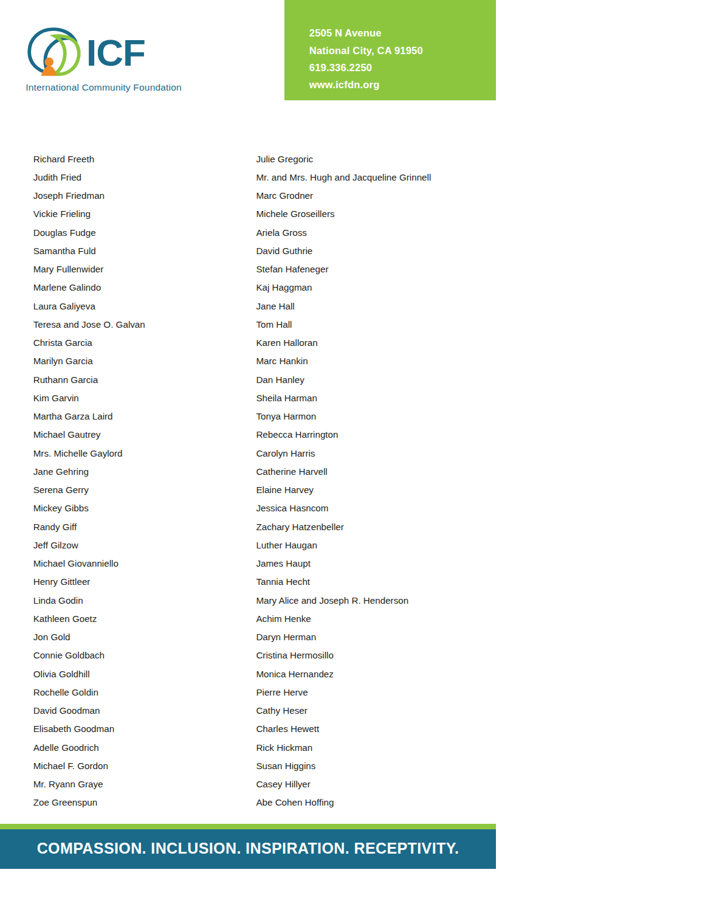ICF
International Community Foundation
2505 N Avenue
National City, CA 91950
619.336.2250
www.icfdn.org
Richard Freeth Julie Gregoric Judith Fried Mr. and Mrs. Hugh and Jacqueline Grinnell Joseph Friedman Marc Grodner Vickie Frieling Michele Groseillers Douglas Fudge Ariela Gross Samantha Fuld David Guthrie Mary Fullenwider Stefan Hafeneger Marlene Galindo Kaj Haggman Laura Galiyeva Jane Hall Teresa and Jose O. Galvan Tom Hall Christa Garcia Karen Halloran Marilyn Garcia Marc Hankin Ruthann Garcia Dan Hanley Kim Garvin Sheila Harman Martha Garza Laird Tonya Harmon Michael Gautrey Rebecca Harrington Mrs. Michelle Gaylord Carolyn Harris Jane Gehring Catherine Harvell Serena Gerry Elaine Harvey Mickey Gibbs Jessica Hasncom Randy Giff Zachary Hatzenbeller Jeff Gilzow Luther Haugan Michael Giovanniello James Haupt Henry Gittleer Tannia Hecht Linda Godin Mary Alice and Joseph R. Henderson Kathleen Goetz Achim Henke Jon Gold Daryn Herman Connie Goldbach Cristina Hermosillo Olivia Goldhill Monica Hernandez Rochelle Goldin Pierre Herve David Goodman Cathy Heser Elisabeth Goodman Charles Hewett Adelle Goodrich Rick Hickman Michael F. Gordon Susan Higgins Mr. Ryann Graye Casey Hillyer Zoe Greenspun Abe Cohen Hoffing
COMPASSION. INCLUSION. INSPIRATION. RECEPTIVITY.